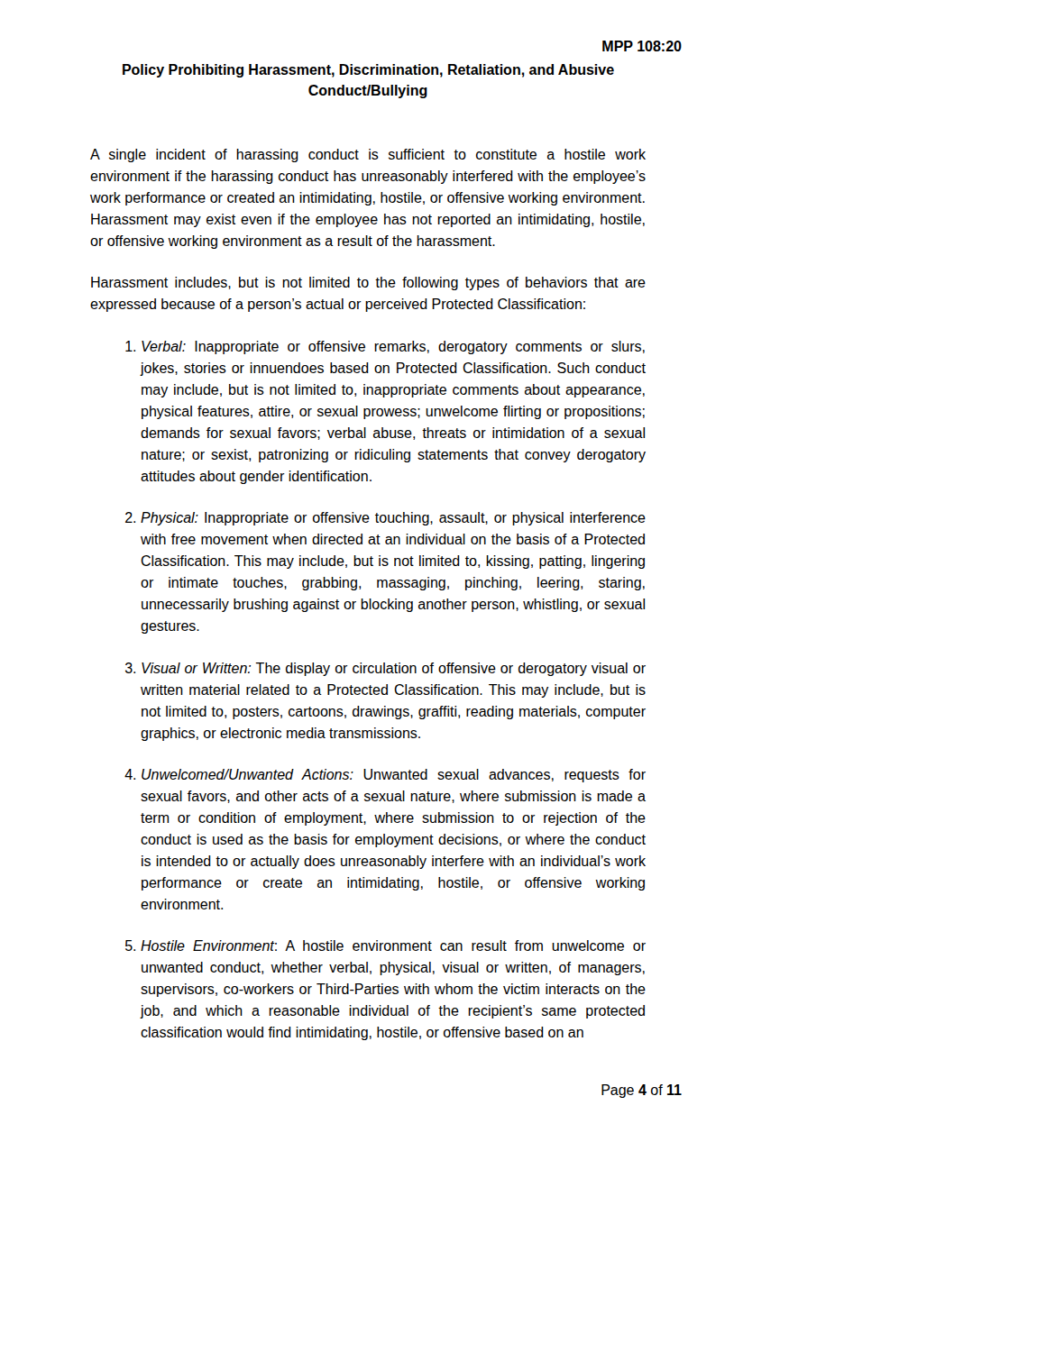MPP 108:20
Policy Prohibiting Harassment, Discrimination, Retaliation, and Abusive
Conduct/Bullying
A single incident of harassing conduct is sufficient to constitute a hostile work environment if the harassing conduct has unreasonably interfered with the employee’s work performance or created an intimidating, hostile, or offensive working environment. Harassment may exist even if the employee has not reported an intimidating, hostile, or offensive working environment as a result of the harassment.
Harassment includes, but is not limited to the following types of behaviors that are expressed because of a person’s actual or perceived Protected Classification:
Verbal: Inappropriate or offensive remarks, derogatory comments or slurs, jokes, stories or innuendoes based on Protected Classification. Such conduct may include, but is not limited to, inappropriate comments about appearance, physical features, attire, or sexual prowess; unwelcome flirting or propositions; demands for sexual favors; verbal abuse, threats or intimidation of a sexual nature; or sexist, patronizing or ridiculing statements that convey derogatory attitudes about gender identification.
Physical: Inappropriate or offensive touching, assault, or physical interference with free movement when directed at an individual on the basis of a Protected Classification. This may include, but is not limited to, kissing, patting, lingering or intimate touches, grabbing, massaging, pinching, leering, staring, unnecessarily brushing against or blocking another person, whistling, or sexual gestures.
Visual or Written: The display or circulation of offensive or derogatory visual or written material related to a Protected Classification. This may include, but is not limited to, posters, cartoons, drawings, graffiti, reading materials, computer graphics, or electronic media transmissions.
Unwelcomed/Unwanted Actions: Unwanted sexual advances, requests for sexual favors, and other acts of a sexual nature, where submission is made a term or condition of employment, where submission to or rejection of the conduct is used as the basis for employment decisions, or where the conduct is intended to or actually does unreasonably interfere with an individual’s work performance or create an intimidating, hostile, or offensive working environment.
Hostile Environment: A hostile environment can result from unwelcome or unwanted conduct, whether verbal, physical, visual or written, of managers, supervisors, co-workers or Third-Parties with whom the victim interacts on the job, and which a reasonable individual of the recipient’s same protected classification would find intimidating, hostile, or offensive based on an
Page 4 of 11